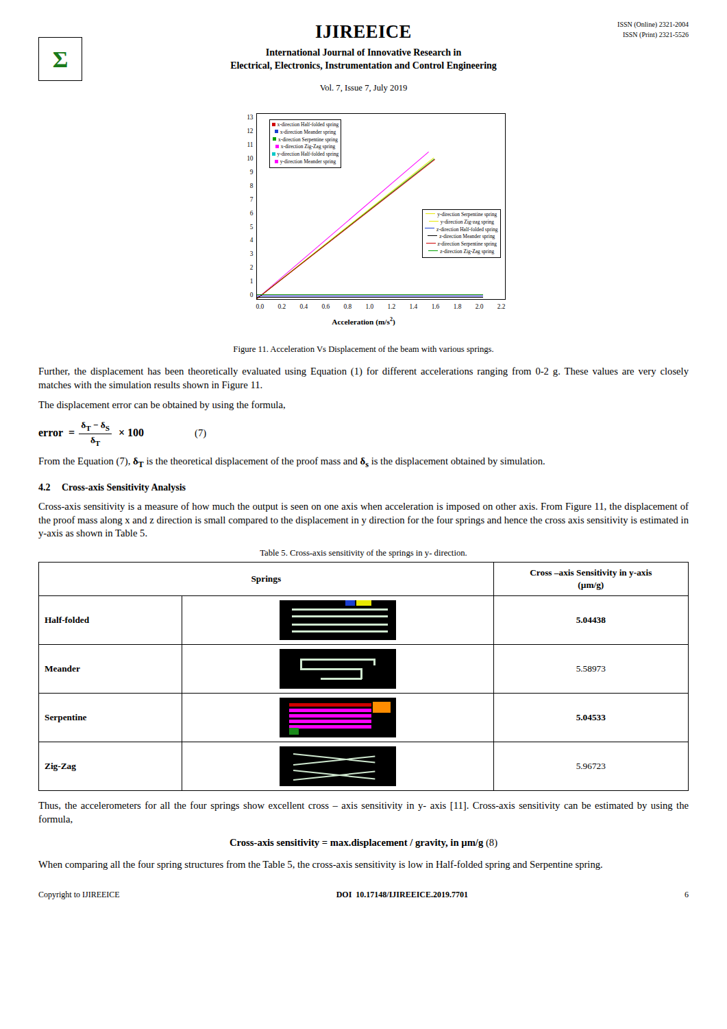ISSN (Online) 2321-2004
ISSN (Print) 2321-5526
Σ
IJIREEICE
International Journal of Innovative Research in
Electrical, Electronics, Instrumentation and Control Engineering
Vol. 7, Issue 7, July 2019
Displacement of the proof mass (µm)
131211109 87654 3210
x-direction Half-folded spring
x-direction Meander spring
x-direction Serpentine spring
x-direction Zig-Zag spring
y-direction Half-folded spring
y-direction Meander spring
y-direction Serpentine spring
y-direction Zig-zag spring
z-direction Half-folded spring
z-direction Meander spring
z-direction Serpentine spring
z-direction Zig-Zag spring
0.00.20.40.60.8 1.01.21.41.61.8 2.02.2
Acceleration (m/s2)
Figure 11. Acceleration Vs Displacement of the beam with various springs.
Further, the displacement has been theoretically evaluated using Equation (1) for different accelerations ranging from 0-2 g. These values are very closely matches with the simulation results shown in Figure 11.
The displacement error can be obtained by using the formula,
error = δT − δS δT × 100 (7)
From the Equation (7), δT is the theoretical displacement of the proof mass and δs is the displacement obtained by simulation.
4.2 Cross-axis Sensitivity Analysis
Cross-axis sensitivity is a measure of how much the output is seen on one axis when acceleration is imposed on other axis. From Figure 11, the displacement of the proof mass along x and z direction is small compared to the displacement in y direction for the four springs and hence the cross axis sensitivity is estimated in y-axis as shown in Table 5.
Table 5. Cross-axis sensitivity of the springs in y- direction.
| Springs | Cross –axis Sensitivity in y-axis (µm/g) |
| --- | --- |
| Half-folded | | 5.04438 |
| Meander | | 5.58973 |
| Serpentine | | 5.04533 |
| Zig-Zag | | 5.96723 |
Thus, the accelerometers for all the four springs show excellent cross – axis sensitivity in y- axis [11]. Cross-axis sensitivity can be estimated by using the formula,
Cross-axis sensitivity = max.displacement / gravity, in µm/g (8)
When comparing all the four spring structures from the Table 5, the cross-axis sensitivity is low in Half-folded spring and Serpentine spring.
Copyright to IJIREEICE
DOI 10.17148/IJIREEICE.2019.7701
6